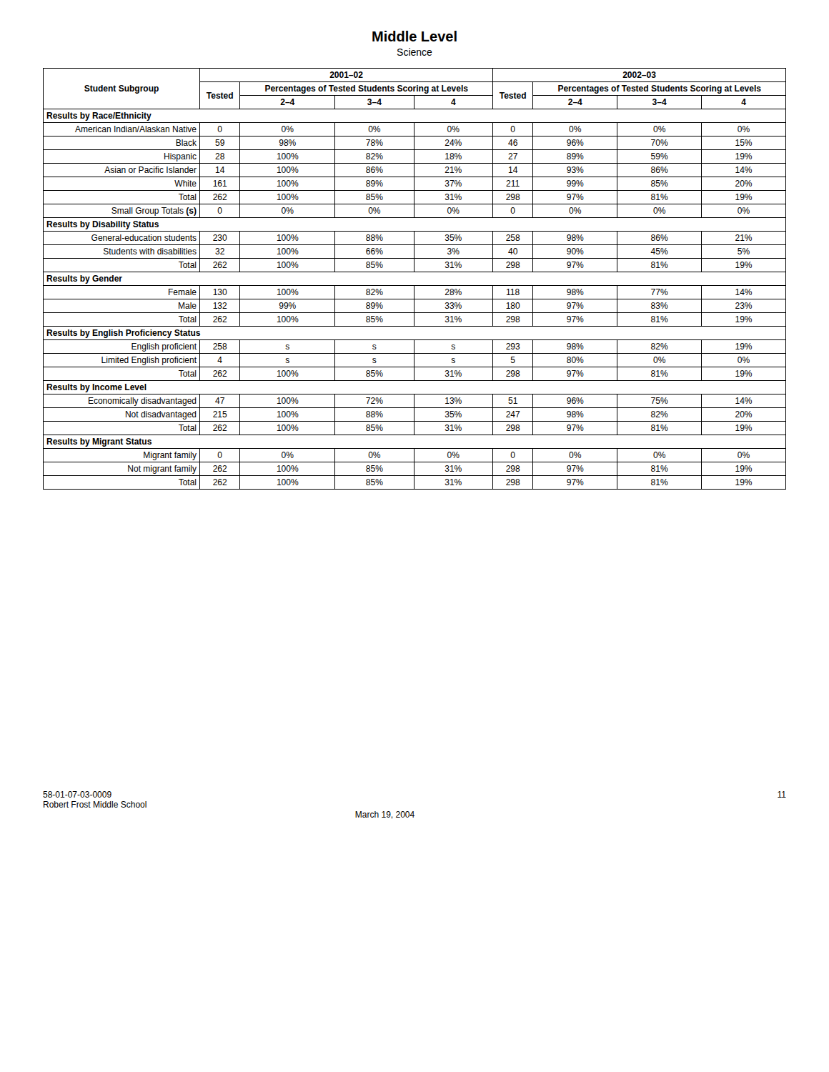Middle Level
Science
| Student Subgroup | 2001–02 | 2002–03 |
| --- | --- | --- |
| Tested | Percentages of Tested Students Scoring at Levels | Tested | Percentages of Tested Students Scoring at Levels |
| 2–4 | 3–4 | 4 | 2–4 | 3–4 | 4 |
| Results by Race/Ethnicity |
| American Indian/Alaskan Native | 0 | 0% | 0% | 0% | 0 | 0% | 0% | 0% |
| Black | 59 | 98% | 78% | 24% | 46 | 96% | 70% | 15% |
| Hispanic | 28 | 100% | 82% | 18% | 27 | 89% | 59% | 19% |
| Asian or Pacific Islander | 14 | 100% | 86% | 21% | 14 | 93% | 86% | 14% |
| White | 161 | 100% | 89% | 37% | 211 | 99% | 85% | 20% |
| Total | 262 | 100% | 85% | 31% | 298 | 97% | 81% | 19% |
| Small Group Totals (s) | 0 | 0% | 0% | 0% | 0 | 0% | 0% | 0% |
| Results by Disability Status |
| General-education students | 230 | 100% | 88% | 35% | 258 | 98% | 86% | 21% |
| Students with disabilities | 32 | 100% | 66% | 3% | 40 | 90% | 45% | 5% |
| Total | 262 | 100% | 85% | 31% | 298 | 97% | 81% | 19% |
| Results by Gender |
| Female | 130 | 100% | 82% | 28% | 118 | 98% | 77% | 14% |
| Male | 132 | 99% | 89% | 33% | 180 | 97% | 83% | 23% |
| Total | 262 | 100% | 85% | 31% | 298 | 97% | 81% | 19% |
| Results by English Proficiency Status |
| English proficient | 258 | s | s | s | 293 | 98% | 82% | 19% |
| Limited English proficient | 4 | s | s | s | 5 | 80% | 0% | 0% |
| Total | 262 | 100% | 85% | 31% | 298 | 97% | 81% | 19% |
| Results by Income Level |
| Economically disadvantaged | 47 | 100% | 72% | 13% | 51 | 96% | 75% | 14% |
| Not disadvantaged | 215 | 100% | 88% | 35% | 247 | 98% | 82% | 20% |
| Total | 262 | 100% | 85% | 31% | 298 | 97% | 81% | 19% |
| Results by Migrant Status |
| Migrant family | 0 | 0% | 0% | 0% | 0 | 0% | 0% | 0% |
| Not migrant family | 262 | 100% | 85% | 31% | 298 | 97% | 81% | 19% |
| Total | 262 | 100% | 85% | 31% | 298 | 97% | 81% | 19% |
58-01-07-03-0009
Robert Frost Middle School
March 19, 2004
11